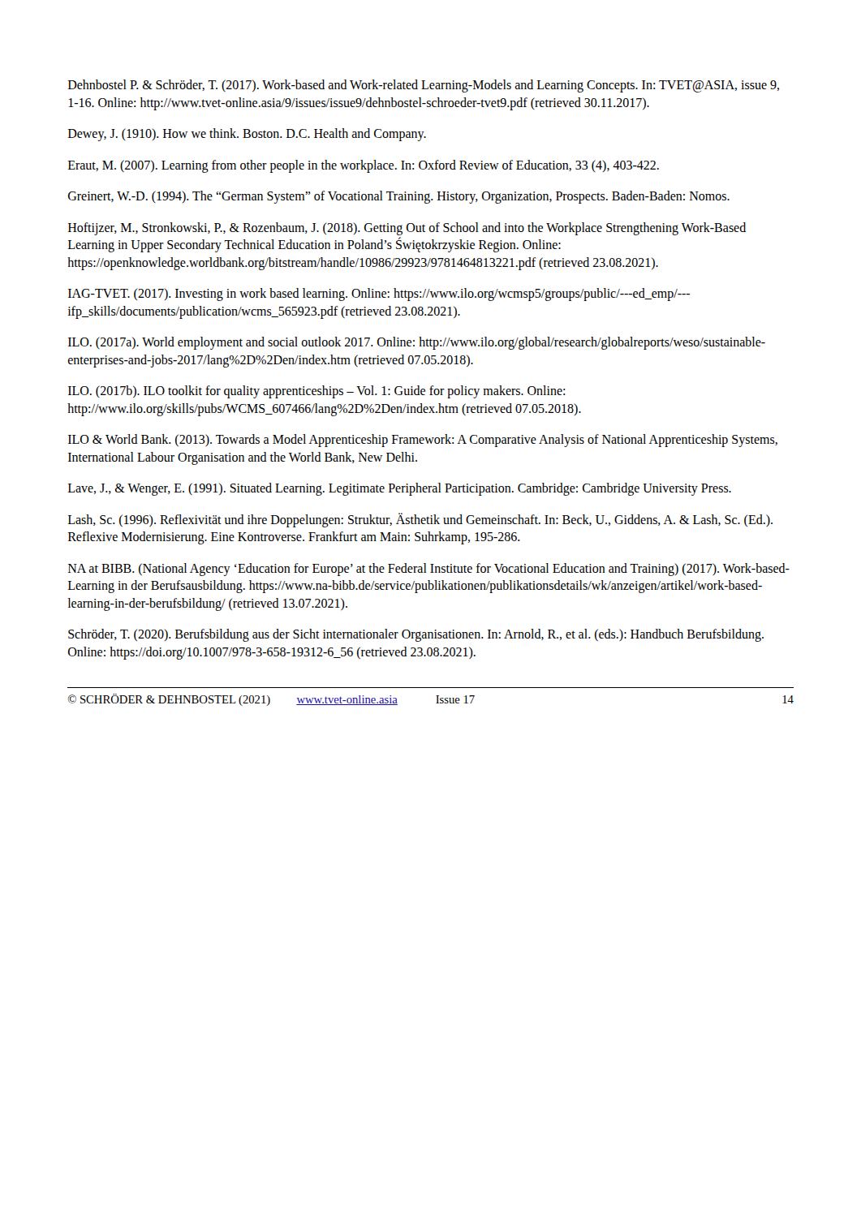Dehnbostel P. & Schröder, T. (2017). Work-based and Work-related Learning-Models and Learning Concepts. In: TVET@ASIA, issue 9, 1-16. Online: http://www.tvet-online.asia/9/issues/issue9/dehnbostel-schroeder-tvet9.pdf (retrieved 30.11.2017).
Dewey, J. (1910). How we think. Boston. D.C. Health and Company.
Eraut, M. (2007). Learning from other people in the workplace. In: Oxford Review of Education, 33 (4), 403-422.
Greinert, W.-D. (1994). The “German System” of Vocational Training. History, Organization, Prospects. Baden-Baden: Nomos.
Hoftijzer, M., Stronkowski, P., & Rozenbaum, J. (2018). Getting Out of School and into the Workplace Strengthening Work-Based Learning in Upper Secondary Technical Education in Poland’s Świętokrzyskie Region. Online: https://openknowledge.worldbank.org/bitstream/handle/10986/29923/9781464813221.pdf (retrieved 23.08.2021).
IAG-TVET. (2017). Investing in work based learning. Online: https://www.ilo.org/wcmsp5/groups/public/---ed_emp/---ifp_skills/documents/publication/wcms_565923.pdf (retrieved 23.08.2021).
ILO. (2017a). World employment and social outlook 2017. Online: http://www.ilo.org/global/research/globalreports/weso/sustainable-enterprises-and-jobs-2017/lang%2D%2Den/index.htm (retrieved 07.05.2018).
ILO. (2017b). ILO toolkit for quality apprenticeships – Vol. 1: Guide for policy makers. Online: http://www.ilo.org/skills/pubs/WCMS_607466/lang%2D%2Den/index.htm (retrieved 07.05.2018).
ILO & World Bank. (2013). Towards a Model Apprenticeship Framework: A Comparative Analysis of National Apprenticeship Systems, International Labour Organisation and the World Bank, New Delhi.
Lave, J., & Wenger, E. (1991). Situated Learning. Legitimate Peripheral Participation. Cambridge: Cambridge University Press.
Lash, Sc. (1996). Reflexivität und ihre Doppelungen: Struktur, Ästhetik und Gemeinschaft. In: Beck, U., Giddens, A. & Lash, Sc. (Ed.). Reflexive Modernisierung. Eine Kontroverse. Frankfurt am Main: Suhrkamp, 195-286.
NA at BIBB. (National Agency ‘Education for Europe’ at the Federal Institute for Vocational Education and Training) (2017). Work-based-Learning in der Berufsausbildung. https://www.na-bibb.de/service/publikationen/publikationsdetails/wk/anzeigen/artikel/work-based-learning-in-der-berufsbildung/ (retrieved 13.07.2021).
Schröder, T. (2020). Berufsbildung aus der Sicht internationaler Organisationen. In: Arnold, R., et al. (eds.): Handbuch Berufsbildung. Online: https://doi.org/10.1007/978-3-658-19312-6_56 (retrieved 23.08.2021).
© SCHRÖDER & DEHNBOSTEL (2021) www.tvet-online.asia Issue 17 14